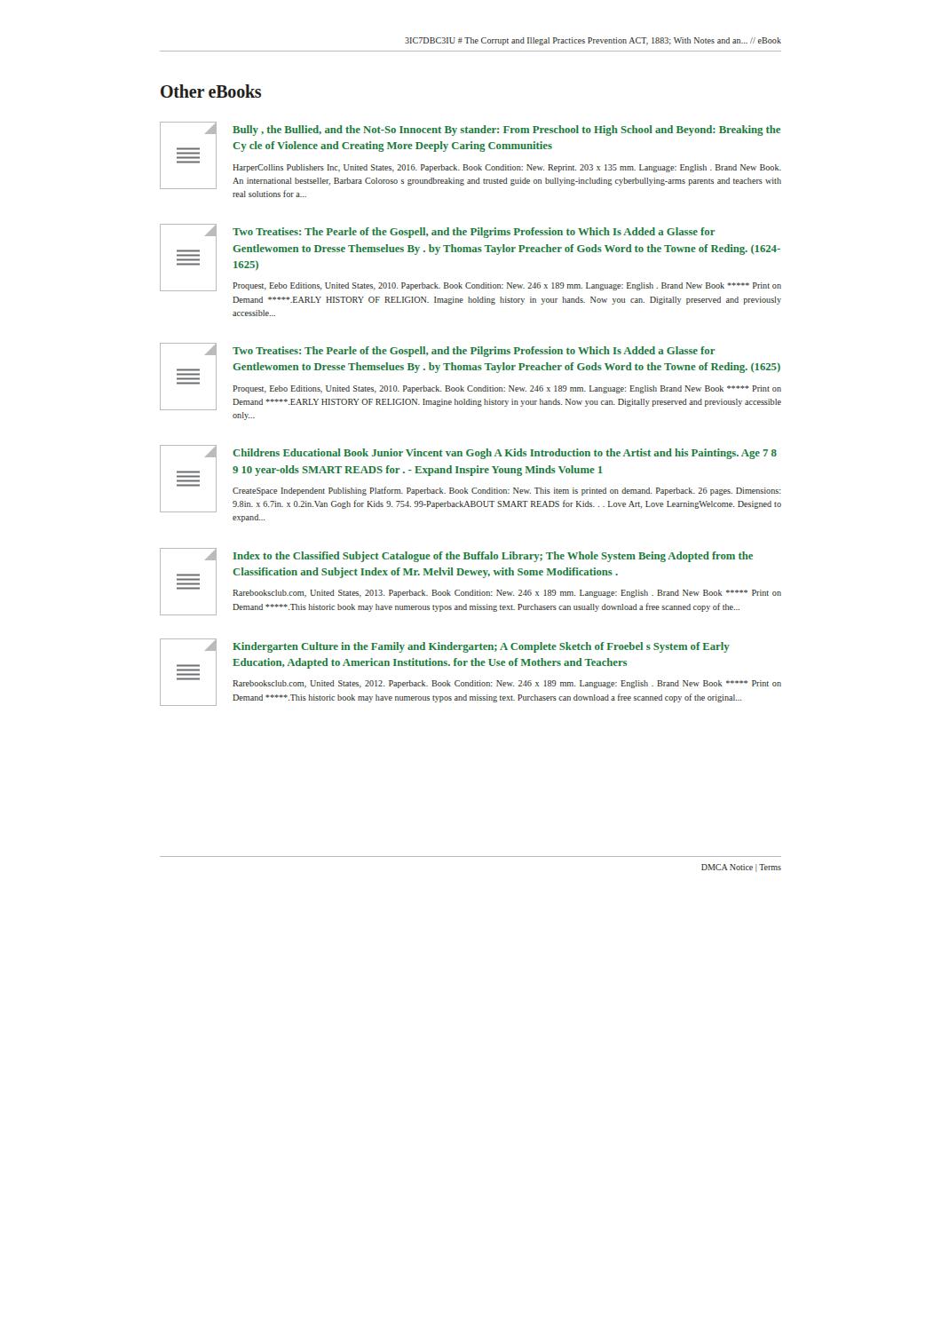3IC7DBC3IU # The Corrupt and Illegal Practices Prevention ACT, 1883; With Notes and an... // eBook
Other eBooks
Bully , the Bullied, and the Not-So Innocent By stander: From Preschool to High School and Beyond: Breaking the Cy cle of Violence and Creating More Deeply Caring Communities
HarperCollins Publishers Inc, United States, 2016. Paperback. Book Condition: New. Reprint. 203 x 135 mm. Language: English . Brand New Book. An international bestseller, Barbara Coloroso s groundbreaking and trusted guide on bullying-including cyberbullying-arms parents and teachers with real solutions for a...
Two Treatises: The Pearle of the Gospell, and the Pilgrims Profession to Which Is Added a Glasse for Gentlewomen to Dresse Themselues By . by Thomas Taylor Preacher of Gods Word to the Towne of Reding. (1624-1625)
Proquest, Eebo Editions, United States, 2010. Paperback. Book Condition: New. 246 x 189 mm. Language: English . Brand New Book ***** Print on Demand *****.EARLY HISTORY OF RELIGION. Imagine holding history in your hands. Now you can. Digitally preserved and previously accessible...
Two Treatises: The Pearle of the Gospell, and the Pilgrims Profession to Which Is Added a Glasse for Gentlewomen to Dresse Themselues By . by Thomas Taylor Preacher of Gods Word to the Towne of Reding. (1625)
Proquest, Eebo Editions, United States, 2010. Paperback. Book Condition: New. 246 x 189 mm. Language: English Brand New Book ***** Print on Demand *****.EARLY HISTORY OF RELIGION. Imagine holding history in your hands. Now you can. Digitally preserved and previously accessible only...
Childrens Educational Book Junior Vincent van Gogh A Kids Introduction to the Artist and his Paintings. Age 7 8 9 10 year-olds SMART READS for . - Expand Inspire Young Minds Volume 1
CreateSpace Independent Publishing Platform. Paperback. Book Condition: New. This item is printed on demand. Paperback. 26 pages. Dimensions: 9.8in. x 6.7in. x 0.2in.Van Gogh for Kids 9. 754. 99-PaperbackABOUT SMART READS for Kids. . . Love Art, Love LearningWelcome. Designed to expand...
Index to the Classified Subject Catalogue of the Buffalo Library; The Whole System Being Adopted from the Classification and Subject Index of Mr. Melvil Dewey, with Some Modifications .
Rarebooksclub.com, United States, 2013. Paperback. Book Condition: New. 246 x 189 mm. Language: English . Brand New Book ***** Print on Demand *****.This historic book may have numerous typos and missing text. Purchasers can usually download a free scanned copy of the...
Kindergarten Culture in the Family and Kindergarten; A Complete Sketch of Froebel s System of Early Education, Adapted to American Institutions. for the Use of Mothers and Teachers
Rarebooksclub.com, United States, 2012. Paperback. Book Condition: New. 246 x 189 mm. Language: English . Brand New Book ***** Print on Demand *****.This historic book may have numerous typos and missing text. Purchasers can download a free scanned copy of the original...
DMCA Notice | Terms